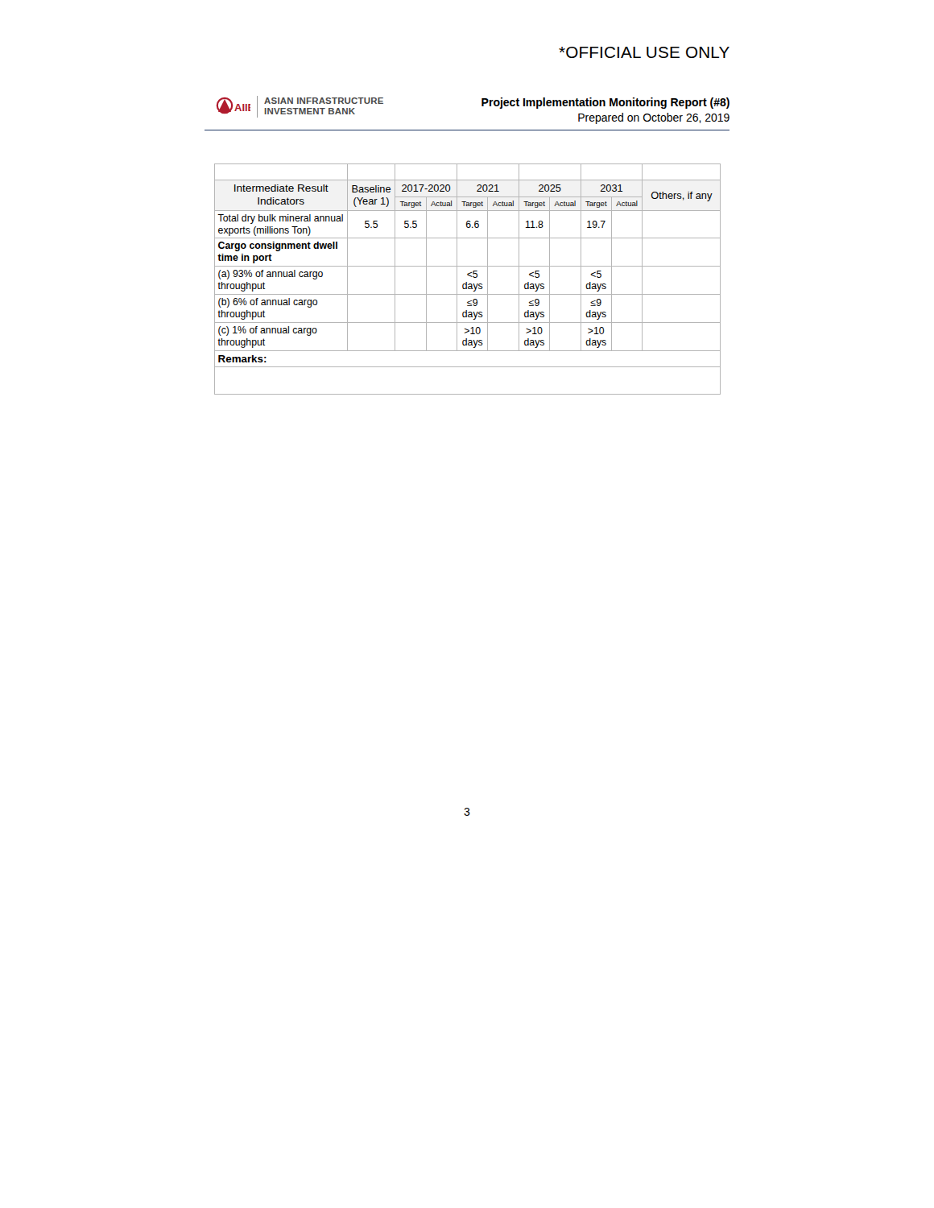*OFFICIAL USE ONLY
AIIB
ASIAN INFRASTRUCTURE
INVESTMENT BANK
Project Implementation Monitoring Report (#8)
Prepared on October 26, 2019
| Intermediate Result Indicators | Baseline (Year 1) | 2017-2020 | 2021 | 2025 | 2031 | Others, if any |
| Target | Actual | Target | Actual | Target | Actual | Target | Actual |
| Total dry bulk mineral annual exports (millions Ton) | 5.5 | 5.5 | | 6.6 | | 11.8 | | 19.7 | | |
| Cargo consignment dwell time in port | | | | | | | | | | |
| (a) 93% of annual cargo throughput | | | | <5 days | | <5 days | | <5 days | | |
| (b) 6% of annual cargo throughput | | | | ≤9 days | | ≤9 days | | ≤9 days | | |
| (c) 1% of annual cargo throughput | | | | >10 days | | >10 days | | >10 days | | |
| Remarks: |
3